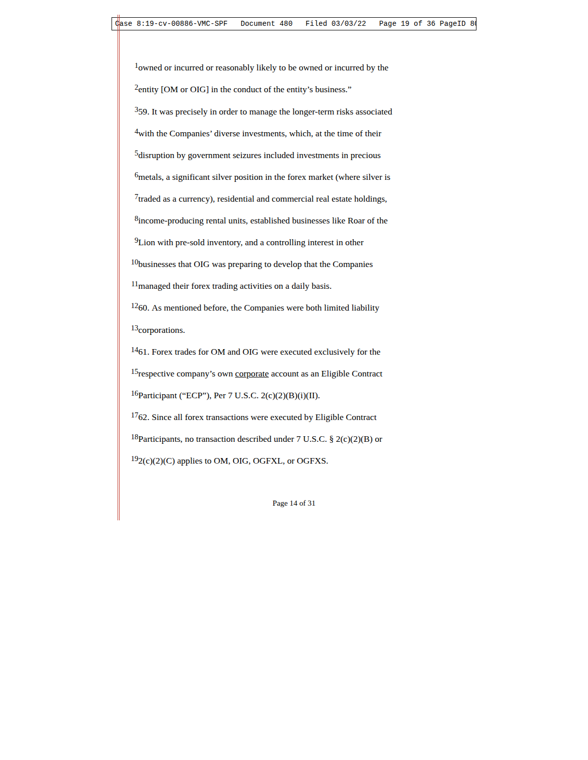Case 8:19-cv-00886-VMC-SPF Document 480 Filed 03/03/22 Page 19 of 36 PageID 8047
| 1 | owned or incurred or reasonably likely to be owned or incurred by the |
| 2 | entity [OM or OIG] in the conduct of the entity’s business.” |
| 3 | 59. It was precisely in order to manage the longer-term risks associated |
| 4 | with the Companies’ diverse investments, which, at the time of their |
| 5 | disruption by government seizures included investments in precious |
| 6 | metals, a significant silver position in the forex market (where silver is |
| 7 | traded as a currency), residential and commercial real estate holdings, |
| 8 | income-producing rental units, established businesses like Roar of the |
| 9 | Lion with pre-sold inventory, and a controlling interest in other |
| 10 | businesses that OIG was preparing to develop that the Companies |
| 11 | managed their forex trading activities on a daily basis. |
| 12 | 60. As mentioned before, the Companies were both limited liability |
| 13 | corporations. |
| 14 | 61. Forex trades for OM and OIG were executed exclusively for the |
| 15 | respective company’s own corporate account as an Eligible Contract |
| 16 | Participant (“ECP”), Per 7 U.S.C. 2(c)(2)(B)(i)(II). |
| 17 | 62. Since all forex transactions were executed by Eligible Contract |
| 18 | Participants, no transaction described under 7 U.S.C. § 2(c)(2)(B) or |
| 19 | 2(c)(2)(C) applies to OM, OIG, OGFXL, or OGFXS. |
Page 14 of 31